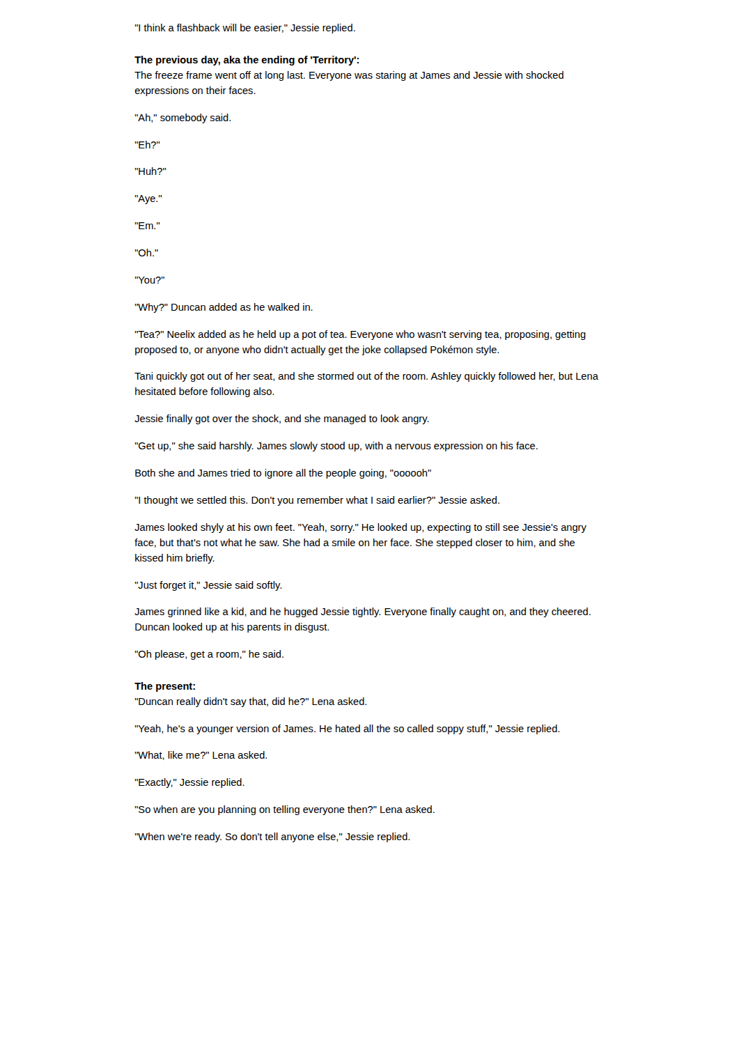"I think a flashback will be easier," Jessie replied.
The previous day, aka the ending of 'Territory':
The freeze frame went off at long last. Everyone was staring at James and Jessie with shocked expressions on their faces.
"Ah," somebody said.
"Eh?"
"Huh?"
"Aye."
"Em."
"Oh."
"You?"
"Why?" Duncan added as he walked in.
"Tea?" Neelix added as he held up a pot of tea. Everyone who wasn't serving tea, proposing, getting proposed to, or anyone who didn't actually get the joke collapsed Pokémon style.
Tani quickly got out of her seat, and she stormed out of the room. Ashley quickly followed her, but Lena hesitated before following also.
Jessie finally got over the shock, and she managed to look angry.
"Get up," she said harshly. James slowly stood up, with a nervous expression on his face.
Both she and James tried to ignore all the people going, "oooooh"
"I thought we settled this. Don't you remember what I said earlier?" Jessie asked.
James looked shyly at his own feet. "Yeah, sorry." He looked up, expecting to still see Jessie's angry face, but that's not what he saw. She had a smile on her face. She stepped closer to him, and she kissed him briefly.
"Just forget it," Jessie said softly.
James grinned like a kid, and he hugged Jessie tightly. Everyone finally caught on, and they cheered. Duncan looked up at his parents in disgust.
"Oh please, get a room," he said.
The present:
"Duncan really didn't say that, did he?" Lena asked.
"Yeah, he's a younger version of James. He hated all the so called soppy stuff," Jessie replied.
"What, like me?" Lena asked.
"Exactly," Jessie replied.
"So when are you planning on telling everyone then?" Lena asked.
"When we're ready. So don't tell anyone else," Jessie replied.